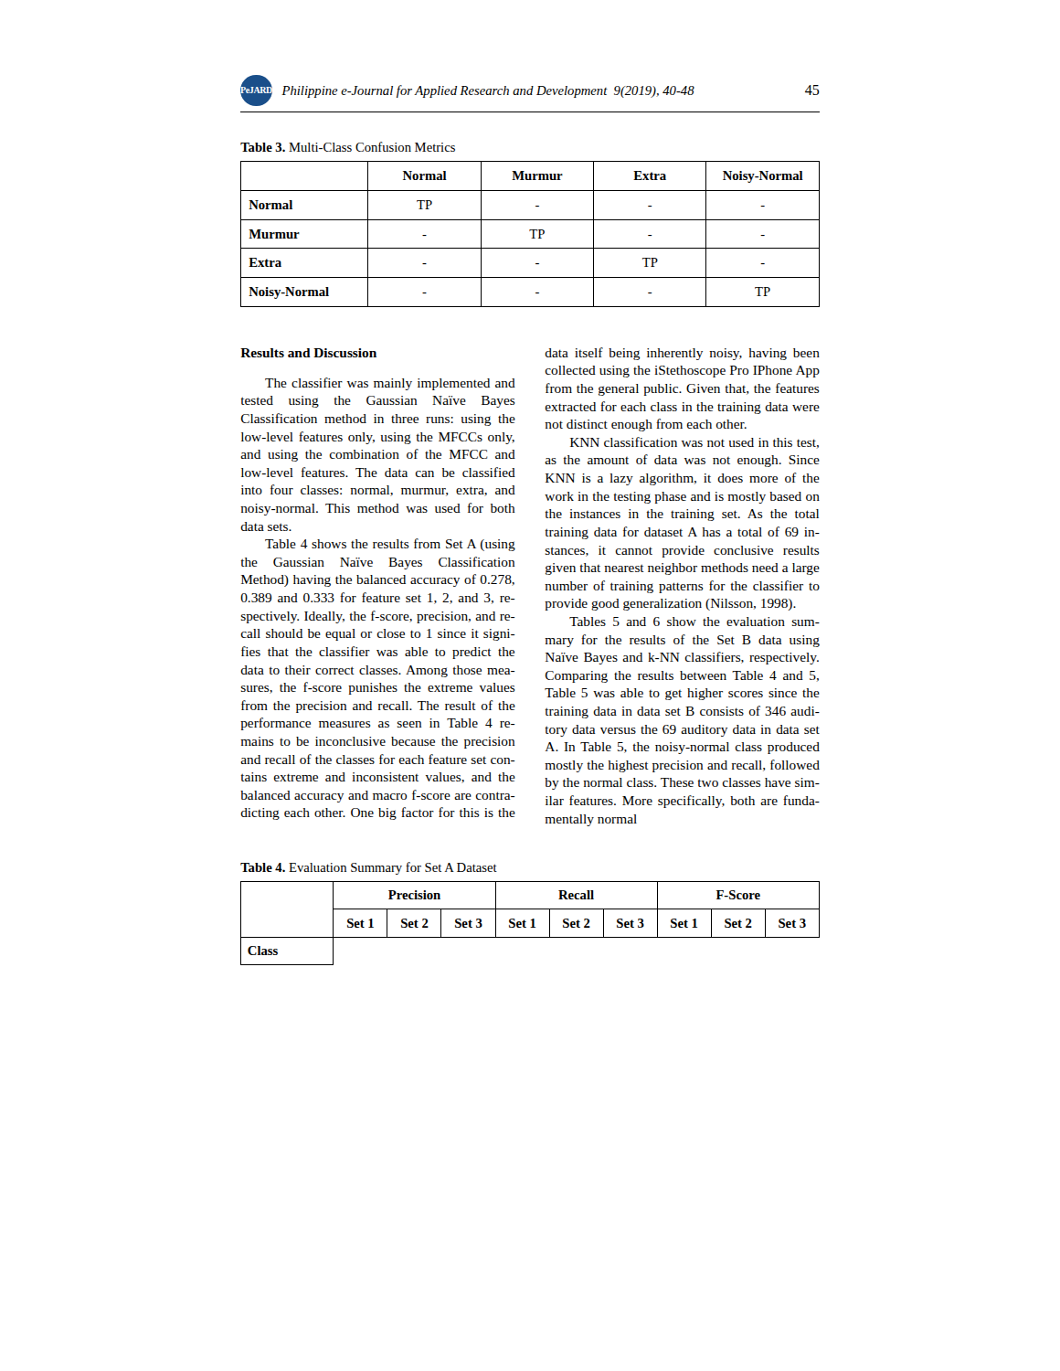PeJARD
Philippine e-Journal for Applied Research and Development 9(2019), 40-48
45
Table 3. Multi-Class Confusion Metrics
| | Normal | Murmur | Extra | Noisy-Normal |
| --- | --- | --- | --- | --- |
| Normal | TP | - | - | - |
| Murmur | - | TP | - | - |
| Extra | - | - | TP | - |
| Noisy-Normal | - | - | - | TP |
Results and Discussion
The classifier was mainly implemented and tested using the Gaussian Naïve Bayes Classification method in three runs: using the low-level features only, using the MFCCs only, and using the combination of the MFCC and low-level features. The data can be classified into four classes: normal, murmur, extra, and noisy-normal. This method was used for both data sets.
Table 4 shows the results from Set A (using the Gaussian Naïve Bayes Classification Method) having the balanced accuracy of 0.278, 0.389 and 0.333 for feature set 1, 2, and 3, respectively. Ideally, the f-score, precision, and recall should be equal or close to 1 since it signifies that the classifier was able to predict the data to their correct classes. Among those measures, the f-score punishes the extreme values from the precision and recall. The result of the performance measures as seen in Table 4 remains to be inconclusive because the precision and recall of the classes for each feature set contains extreme and inconsistent values, and the balanced accuracy and macro f-score are contradicting each other. One big factor for this is the data itself being inherently noisy, having been collected using the iStethoscope Pro IPhone App from the general public. Given that, the features extracted for each class in the training data were not distinct enough from each other.
KNN classification was not used in this test, as the amount of data was not enough. Since KNN is a lazy algorithm, it does more of the work in the testing phase and is mostly based on the instances in the training set. As the total training data for dataset A has a total of 69 instances, it cannot provide conclusive results given that nearest neighbor methods need a large number of training patterns for the classifier to provide good generalization (Nilsson, 1998).
Tables 5 and 6 show the evaluation summary for the results of the Set B data using Naïve Bayes and k-NN classifiers, respectively. Comparing the results between Table 4 and 5, Table 5 was able to get higher scores since the training data in data set B consists of 346 auditory data versus the 69 auditory data in data set A. In Table 5, the noisy-normal class produced mostly the highest precision and recall, followed by the normal class. These two classes have similar features. More specifically, both are fundamentally normal
Table 4. Evaluation Summary for Set A Dataset
| | Precision | Recall | F-Score |
| --- | --- | --- | --- |
| Set 1 | Set 2 | Set 3 | Set 1 | Set 2 | Set 3 | Set 1 | Set 2 | Set 3 |
| Class | |